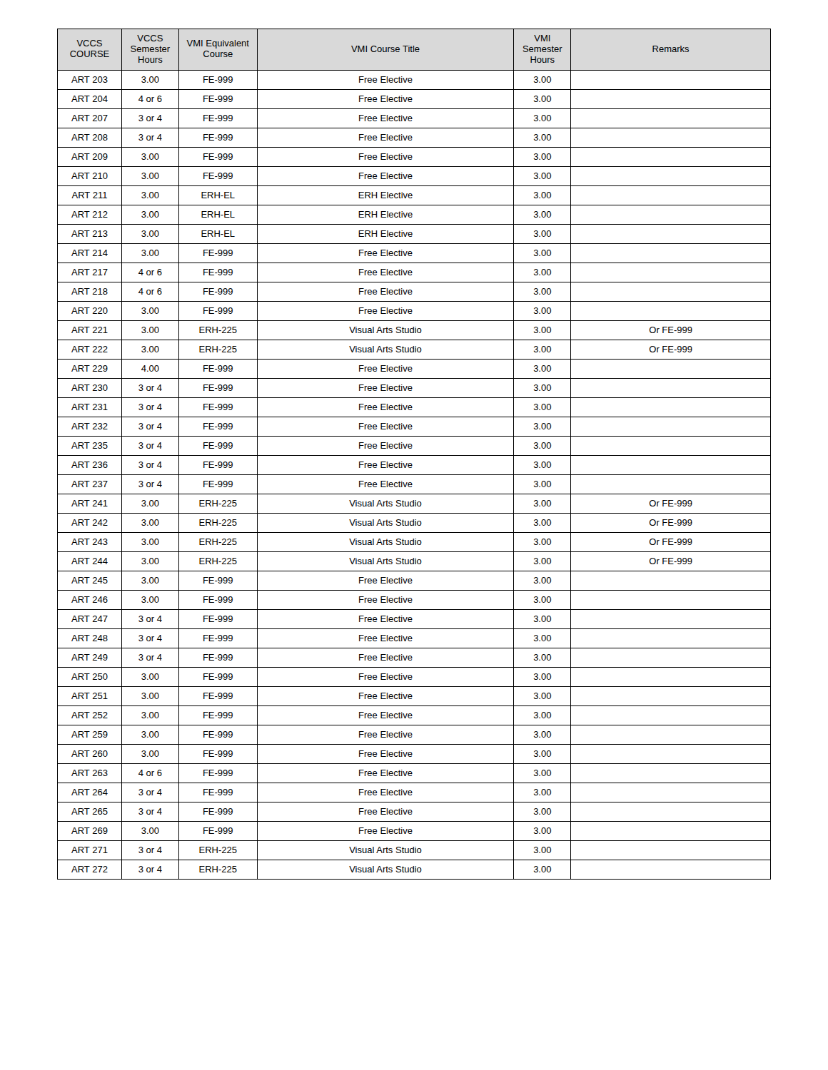VCCS Course to VMI Equivalent Course Transfer Table
| VCCS COURSE | VCCS Semester Hours | VMI Equivalent Course | VMI Course Title | VMI Semester Hours | Remarks |
| --- | --- | --- | --- | --- | --- |
| ART 203 | 3.00 | FE-999 | Free Elective | 3.00 | |
| ART 204 | 4 or 6 | FE-999 | Free Elective | 3.00 | |
| ART 207 | 3 or 4 | FE-999 | Free Elective | 3.00 | |
| ART 208 | 3 or 4 | FE-999 | Free Elective | 3.00 | |
| ART 209 | 3.00 | FE-999 | Free Elective | 3.00 | |
| ART 210 | 3.00 | FE-999 | Free Elective | 3.00 | |
| ART 211 | 3.00 | ERH-EL | ERH Elective | 3.00 | |
| ART 212 | 3.00 | ERH-EL | ERH Elective | 3.00 | |
| ART 213 | 3.00 | ERH-EL | ERH Elective | 3.00 | |
| ART 214 | 3.00 | FE-999 | Free Elective | 3.00 | |
| ART 217 | 4 or 6 | FE-999 | Free Elective | 3.00 | |
| ART 218 | 4 or 6 | FE-999 | Free Elective | 3.00 | |
| ART 220 | 3.00 | FE-999 | Free Elective | 3.00 | |
| ART 221 | 3.00 | ERH-225 | Visual Arts Studio | 3.00 | Or FE-999 |
| ART 222 | 3.00 | ERH-225 | Visual Arts Studio | 3.00 | Or FE-999 |
| ART 229 | 4.00 | FE-999 | Free Elective | 3.00 | |
| ART 230 | 3 or 4 | FE-999 | Free Elective | 3.00 | |
| ART 231 | 3 or 4 | FE-999 | Free Elective | 3.00 | |
| ART 232 | 3 or 4 | FE-999 | Free Elective | 3.00 | |
| ART 235 | 3 or 4 | FE-999 | Free Elective | 3.00 | |
| ART 236 | 3 or 4 | FE-999 | Free Elective | 3.00 | |
| ART 237 | 3 or 4 | FE-999 | Free Elective | 3.00 | |
| ART 241 | 3.00 | ERH-225 | Visual Arts Studio | 3.00 | Or FE-999 |
| ART 242 | 3.00 | ERH-225 | Visual Arts Studio | 3.00 | Or FE-999 |
| ART 243 | 3.00 | ERH-225 | Visual Arts Studio | 3.00 | Or FE-999 |
| ART 244 | 3.00 | ERH-225 | Visual Arts Studio | 3.00 | Or FE-999 |
| ART 245 | 3.00 | FE-999 | Free Elective | 3.00 | |
| ART 246 | 3.00 | FE-999 | Free Elective | 3.00 | |
| ART 247 | 3 or 4 | FE-999 | Free Elective | 3.00 | |
| ART 248 | 3 or 4 | FE-999 | Free Elective | 3.00 | |
| ART 249 | 3 or 4 | FE-999 | Free Elective | 3.00 | |
| ART 250 | 3.00 | FE-999 | Free Elective | 3.00 | |
| ART 251 | 3.00 | FE-999 | Free Elective | 3.00 | |
| ART 252 | 3.00 | FE-999 | Free Elective | 3.00 | |
| ART 259 | 3.00 | FE-999 | Free Elective | 3.00 | |
| ART 260 | 3.00 | FE-999 | Free Elective | 3.00 | |
| ART 263 | 4 or 6 | FE-999 | Free Elective | 3.00 | |
| ART 264 | 3 or 4 | FE-999 | Free Elective | 3.00 | |
| ART 265 | 3 or 4 | FE-999 | Free Elective | 3.00 | |
| ART 269 | 3.00 | FE-999 | Free Elective | 3.00 | |
| ART 271 | 3 or 4 | ERH-225 | Visual Arts Studio | 3.00 | |
| ART 272 | 3 or 4 | ERH-225 | Visual Arts Studio | 3.00 | |